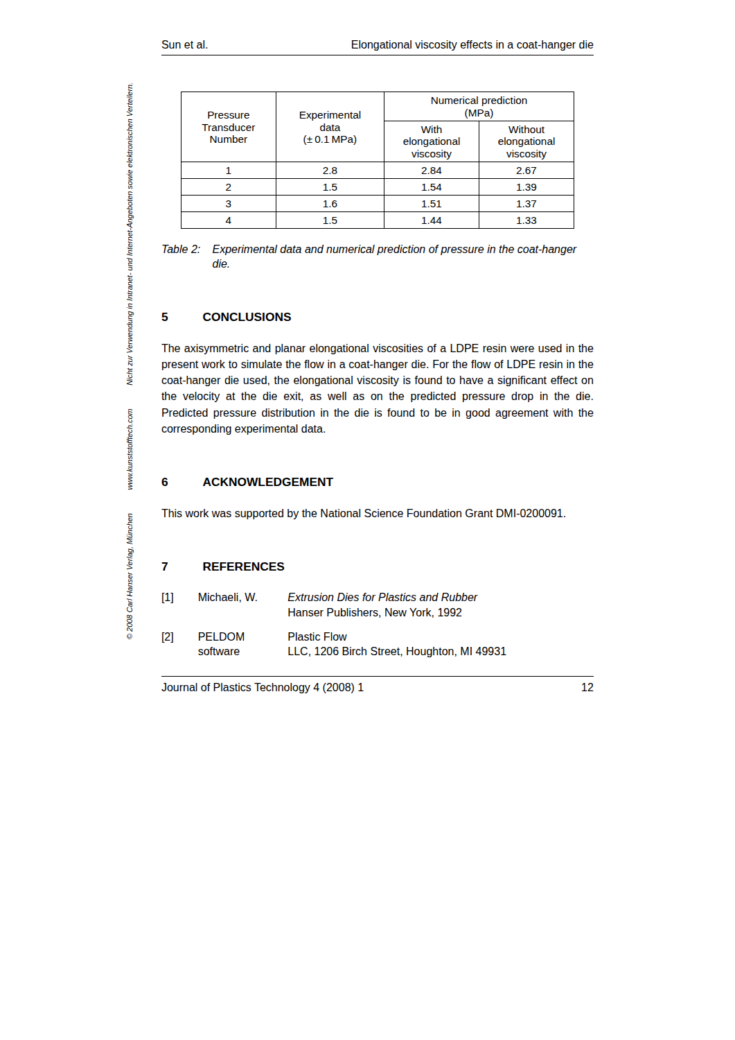© 2008 Carl Hanser Verlag, München www.kunststofftech.com Nicht zur Verwendung in Intranet- und Internet-Angeboten sowie elektronischen Verteilern.
Sun et al.
Elongational viscosity effects in a coat-hanger die
| Pressure Transducer Number | Experimental data (± 0.1 MPa) | Numerical prediction (MPa) |
| --- | --- | --- |
| With elongational viscosity | Without elongational viscosity |
| 1 | 2.8 | 2.84 | 2.67 |
| 2 | 1.5 | 1.54 | 1.39 |
| 3 | 1.6 | 1.51 | 1.37 |
| 4 | 1.5 | 1.44 | 1.33 |
Table 2:
Experimental data and numerical prediction of pressure in the coat-hanger die.
5 CONCLUSIONS
The axisymmetric and planar elongational viscosities of a LDPE resin were used in the present work to simulate the flow in a coat-hanger die. For the flow of LDPE resin in the coat-hanger die used, the elongational viscosity is found to have a significant effect on the velocity at the die exit, as well as on the predicted pressure drop in the die. Predicted pressure distribution in the die is found to be in good agreement with the corresponding experimental data.
6 ACKNOWLEDGEMENT
This work was supported by the National Science Foundation Grant DMI-0200091.
7 REFERENCES
[1]
Michaeli, W.
Extrusion Dies for Plastics and Rubber
Hanser Publishers, New York, 1992
[2]
PELDOM
software
Plastic Flow
LLC, 1206 Birch Street, Houghton, MI 49931
Journal of Plastics Technology 4 (2008) 1
12